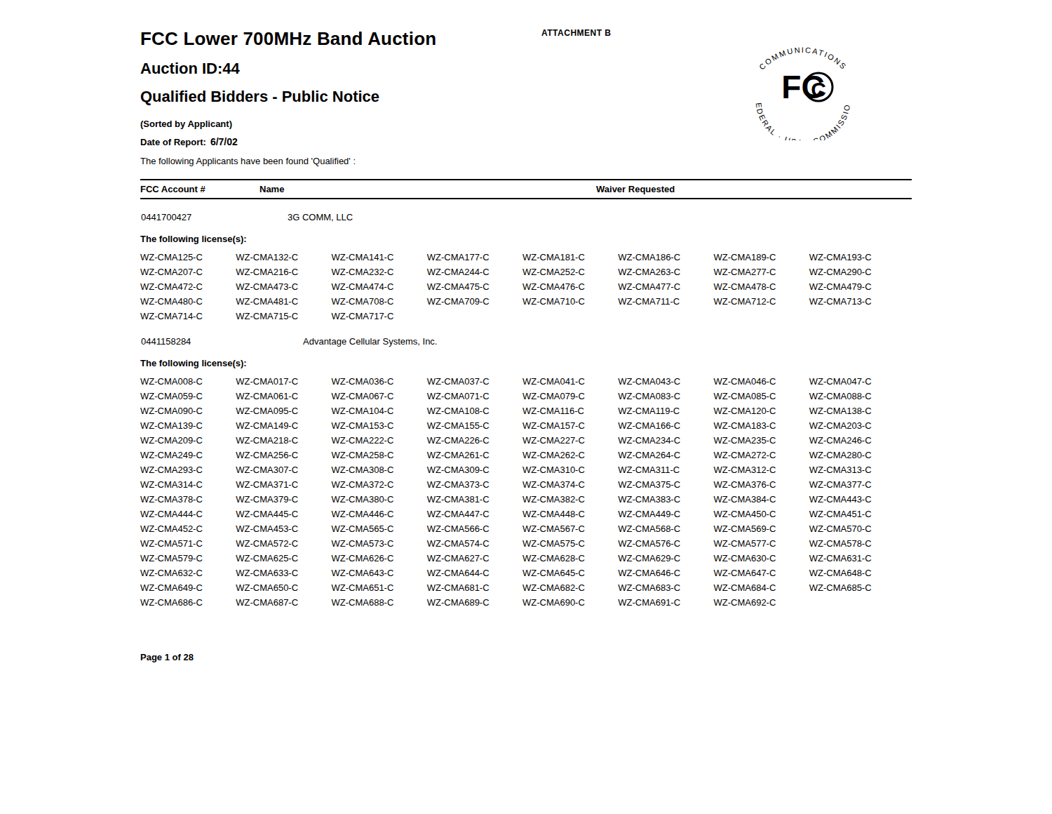ATTACHMENT B
COMMUNICATIONS FEDERAL · USA · COMMISSION FC C
FCC Lower 700MHz Band Auction
Auction ID: 44
Qualified Bidders - Public Notice
(Sorted by Applicant)
Date of Report: 6/7/02
The following Applicants have been found 'Qualified' :
| FCC Account # | Name | Waiver Requested |
| 0441700427 | 3G COMM, LLC | |
The following license(s):
| WZ-CMA125-C | WZ-CMA132-C | WZ-CMA141-C | WZ-CMA177-C | WZ-CMA181-C | WZ-CMA186-C | WZ-CMA189-C | WZ-CMA193-C |
| WZ-CMA207-C | WZ-CMA216-C | WZ-CMA232-C | WZ-CMA244-C | WZ-CMA252-C | WZ-CMA263-C | WZ-CMA277-C | WZ-CMA290-C |
| WZ-CMA472-C | WZ-CMA473-C | WZ-CMA474-C | WZ-CMA475-C | WZ-CMA476-C | WZ-CMA477-C | WZ-CMA478-C | WZ-CMA479-C |
| WZ-CMA480-C | WZ-CMA481-C | WZ-CMA708-C | WZ-CMA709-C | WZ-CMA710-C | WZ-CMA711-C | WZ-CMA712-C | WZ-CMA713-C |
| WZ-CMA714-C | WZ-CMA715-C | WZ-CMA717-C | | | | | |
| 0441158284 | Advantage Cellular Systems, Inc. | |
The following license(s):
| WZ-CMA008-C | WZ-CMA017-C | WZ-CMA036-C | WZ-CMA037-C | WZ-CMA041-C | WZ-CMA043-C | WZ-CMA046-C | WZ-CMA047-C |
| WZ-CMA059-C | WZ-CMA061-C | WZ-CMA067-C | WZ-CMA071-C | WZ-CMA079-C | WZ-CMA083-C | WZ-CMA085-C | WZ-CMA088-C |
| WZ-CMA090-C | WZ-CMA095-C | WZ-CMA104-C | WZ-CMA108-C | WZ-CMA116-C | WZ-CMA119-C | WZ-CMA120-C | WZ-CMA138-C |
| WZ-CMA139-C | WZ-CMA149-C | WZ-CMA153-C | WZ-CMA155-C | WZ-CMA157-C | WZ-CMA166-C | WZ-CMA183-C | WZ-CMA203-C |
| WZ-CMA209-C | WZ-CMA218-C | WZ-CMA222-C | WZ-CMA226-C | WZ-CMA227-C | WZ-CMA234-C | WZ-CMA235-C | WZ-CMA246-C |
| WZ-CMA249-C | WZ-CMA256-C | WZ-CMA258-C | WZ-CMA261-C | WZ-CMA262-C | WZ-CMA264-C | WZ-CMA272-C | WZ-CMA280-C |
| WZ-CMA293-C | WZ-CMA307-C | WZ-CMA308-C | WZ-CMA309-C | WZ-CMA310-C | WZ-CMA311-C | WZ-CMA312-C | WZ-CMA313-C |
| WZ-CMA314-C | WZ-CMA371-C | WZ-CMA372-C | WZ-CMA373-C | WZ-CMA374-C | WZ-CMA375-C | WZ-CMA376-C | WZ-CMA377-C |
| WZ-CMA378-C | WZ-CMA379-C | WZ-CMA380-C | WZ-CMA381-C | WZ-CMA382-C | WZ-CMA383-C | WZ-CMA384-C | WZ-CMA443-C |
| WZ-CMA444-C | WZ-CMA445-C | WZ-CMA446-C | WZ-CMA447-C | WZ-CMA448-C | WZ-CMA449-C | WZ-CMA450-C | WZ-CMA451-C |
| WZ-CMA452-C | WZ-CMA453-C | WZ-CMA565-C | WZ-CMA566-C | WZ-CMA567-C | WZ-CMA568-C | WZ-CMA569-C | WZ-CMA570-C |
| WZ-CMA571-C | WZ-CMA572-C | WZ-CMA573-C | WZ-CMA574-C | WZ-CMA575-C | WZ-CMA576-C | WZ-CMA577-C | WZ-CMA578-C |
| WZ-CMA579-C | WZ-CMA625-C | WZ-CMA626-C | WZ-CMA627-C | WZ-CMA628-C | WZ-CMA629-C | WZ-CMA630-C | WZ-CMA631-C |
| WZ-CMA632-C | WZ-CMA633-C | WZ-CMA643-C | WZ-CMA644-C | WZ-CMA645-C | WZ-CMA646-C | WZ-CMA647-C | WZ-CMA648-C |
| WZ-CMA649-C | WZ-CMA650-C | WZ-CMA651-C | WZ-CMA681-C | WZ-CMA682-C | WZ-CMA683-C | WZ-CMA684-C | WZ-CMA685-C |
| WZ-CMA686-C | WZ-CMA687-C | WZ-CMA688-C | WZ-CMA689-C | WZ-CMA690-C | WZ-CMA691-C | WZ-CMA692-C | |
Page 1 of 28